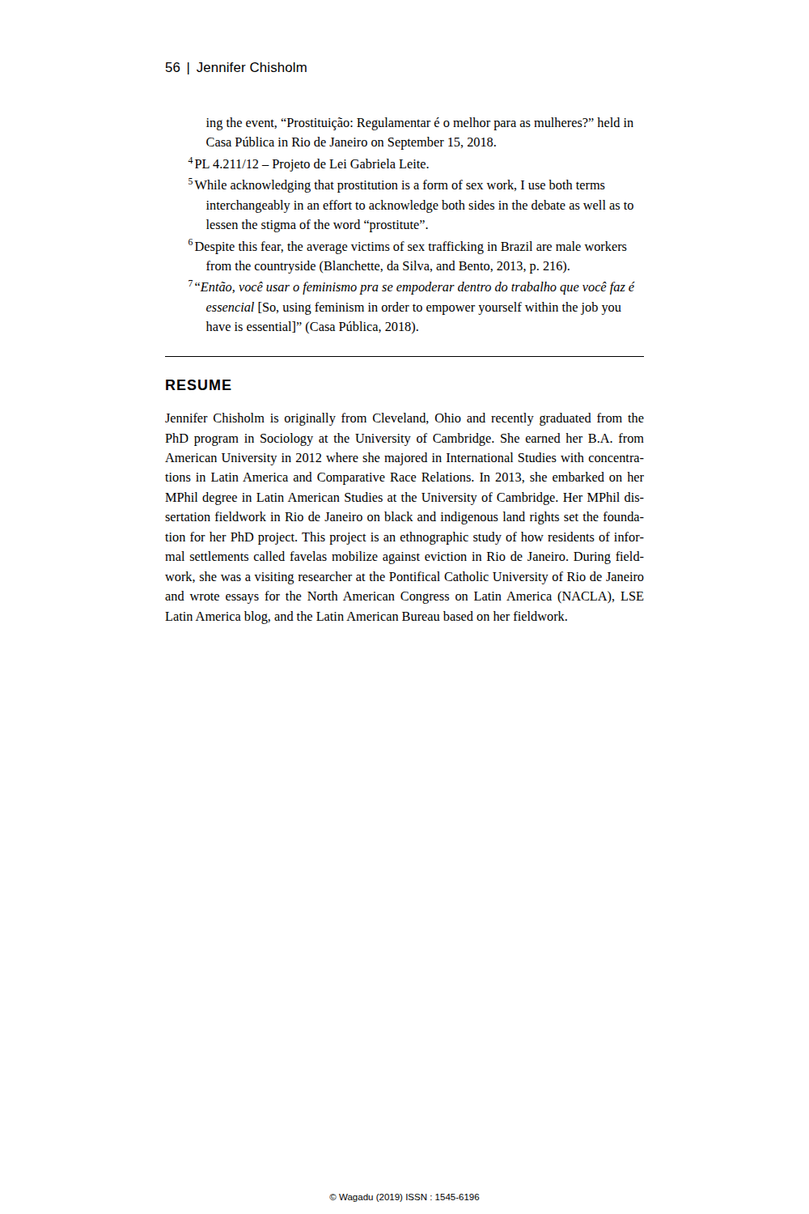56|Jennifer Chisholm
ing the event, “Prostituição: Regulamentar é o melhor para as mulheres?” held in Casa Pública in Rio de Janeiro on September 15, 2018.
4PL 4.211/12 – Projeto de Lei Gabriela Leite.
5While acknowledging that prostitution is a form of sex work, I use both terms interchangeably in an effort to acknowledge both sides in the debate as well as to lessen the stigma of the word “prostitute”.
6Despite this fear, the average victims of sex trafficking in Brazil are male workers from the countryside (Blanchette, da Silva, and Bento, 2013, p. 216).
7“Então, você usar o feminismo pra se empoderar dentro do trabalho que você faz é essencial [So, using feminism in order to empower yourself within the job you have is essential]” (Casa Pública, 2018).
RESUME
Jennifer Chisholm is originally from Cleveland, Ohio and recently graduated from the PhD program in Sociology at the University of Cambridge. She earned her B.A. from American University in 2012 where she majored in International Studies with concentrations in Latin America and Comparative Race Relations. In 2013, she embarked on her MPhil degree in Latin American Studies at the University of Cambridge. Her MPhil dissertation fieldwork in Rio de Janeiro on black and indigenous land rights set the foundation for her PhD project. This project is an ethnographic study of how residents of informal settlements called favelas mobilize against eviction in Rio de Janeiro. During fieldwork, she was a visiting researcher at the Pontifical Catholic University of Rio de Janeiro and wrote essays for the North American Congress on Latin America (NACLA), LSE Latin America blog, and the Latin American Bureau based on her fieldwork.
© Wagadu (2019) ISSN : 1545-6196